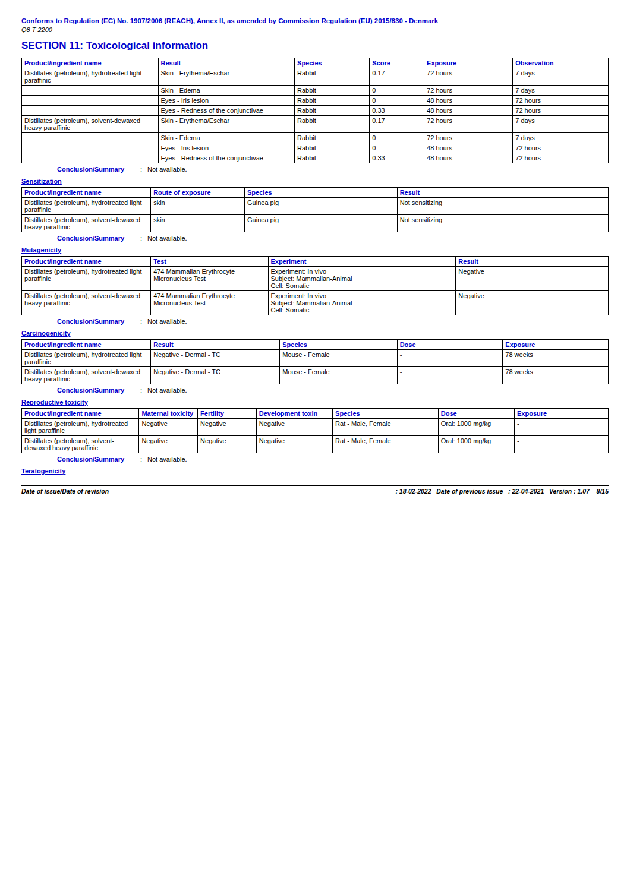Conforms to Regulation (EC) No. 1907/2006 (REACH), Annex II, as amended by Commission Regulation (EU) 2015/830 - Denmark
Q8 T 2200
SECTION 11: Toxicological information
| Product/ingredient name | Result | Species | Score | Exposure | Observation |
| --- | --- | --- | --- | --- | --- |
| Distillates (petroleum), hydrotreated light paraffinic | Skin - Erythema/Eschar | Rabbit | 0.17 | 72 hours | 7 days |
| | Skin - Edema | Rabbit | 0 | 72 hours | 7 days |
| | Eyes - Iris lesion | Rabbit | 0 | 48 hours | 72 hours |
| | Eyes - Redness of the conjunctivae | Rabbit | 0.33 | 48 hours | 72 hours |
| Distillates (petroleum), solvent-dewaxed heavy paraffinic | Skin - Erythema/Eschar | Rabbit | 0.17 | 72 hours | 7 days |
| | Skin - Edema | Rabbit | 0 | 72 hours | 7 days |
| | Eyes - Iris lesion | Rabbit | 0 | 48 hours | 72 hours |
| | Eyes - Redness of the conjunctivae | Rabbit | 0.33 | 48 hours | 72 hours |
Conclusion/Summary: Not available.
Sensitization
| Product/ingredient name | Route of exposure | Species | Result |
| --- | --- | --- | --- |
| Distillates (petroleum), hydrotreated light paraffinic | skin | Guinea pig | Not sensitizing |
| Distillates (petroleum), solvent-dewaxed heavy paraffinic | skin | Guinea pig | Not sensitizing |
Conclusion/Summary: Not available.
Mutagenicity
| Product/ingredient name | Test | Experiment | Result |
| --- | --- | --- | --- |
| Distillates (petroleum), hydrotreated light paraffinic | 474 Mammalian Erythrocyte Micronucleus Test | Experiment: In vivo Subject: Mammalian-Animal Cell: Somatic | Negative |
| Distillates (petroleum), solvent-dewaxed heavy paraffinic | 474 Mammalian Erythrocyte Micronucleus Test | Experiment: In vivo Subject: Mammalian-Animal Cell: Somatic | Negative |
Conclusion/Summary: Not available.
Carcinogenicity
| Product/ingredient name | Result | Species | Dose | Exposure |
| --- | --- | --- | --- | --- |
| Distillates (petroleum), hydrotreated light paraffinic | Negative - Dermal - TC | Mouse - Female | - | 78 weeks |
| Distillates (petroleum), solvent-dewaxed heavy paraffinic | Negative - Dermal - TC | Mouse - Female | - | 78 weeks |
Conclusion/Summary: Not available.
Reproductive toxicity
| Product/ingredient name | Maternal toxicity | Fertility | Development toxin | Species | Dose | Exposure |
| --- | --- | --- | --- | --- | --- | --- |
| Distillates (petroleum), hydrotreated light paraffinic | Negative | Negative | Negative | Rat - Male, Female | Oral: 1000 mg/kg | - |
| Distillates (petroleum), solvent-dewaxed heavy paraffinic | Negative | Negative | Negative | Rat - Male, Female | Oral: 1000 mg/kg | - |
Conclusion/Summary: Not available.
Teratogenicity
Date of issue/Date of revision : 18-02-2022 Date of previous issue : 22-04-2021 Version : 1.07 8/15